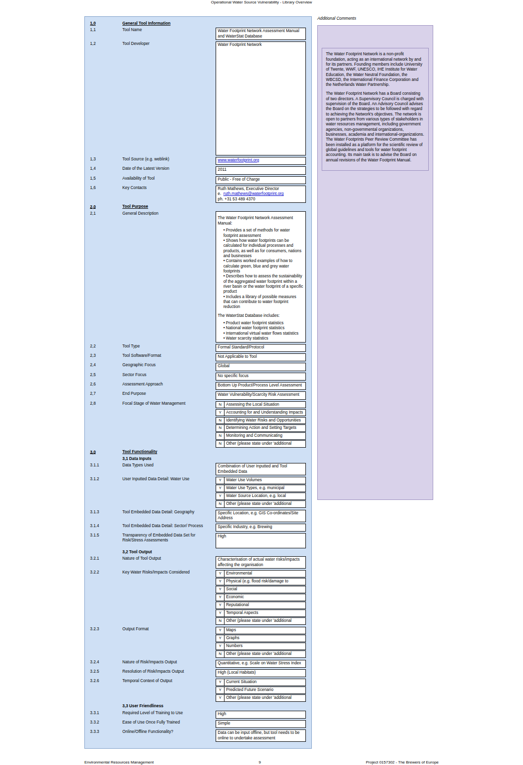Operational Water Source Vulnerability - Library Overview
| 1,0 | General Tool Information |
| 1,1 | Tool Name | Water Footprint Network Assessment Manual and WaterStat Database |
| 1,2 | Tool Developer | Water Footprint Network |
| 1,3 | Tool Source (e.g. weblink) | www.waterfootprint.org |
| 1,4 | Date of the Latest Version | 2011 |
| 1,5 | Availability of Tool | Public - Free of Charge |
| 1,6 | Key Contacts | Ruth Mathews, Executive Director e. ruth.mathews@waterfootprint.org ph. +31 53 489 4370 |
| 2,0 | Tool Purpose |
| 2,1 | General Description | The Water Footprint Network Assessment Manual: Provides a set of methods for water footprint assessment Shows how water footprints can be calculated for individual processes and products, as well as for consumers, nations and businesses Contains worked examples of how to calculate green, blue and grey water footprints Describes how to assess the sustainability of the aggregated water footprint within a river basin or the water footprint of a specific product Includes a library of possible measures that can contribute to water footprint reduction The WaterStat Database includes: Product water footprint statistics National water footprint statistics International virtual water flows statistics Water scarcity statistics |
| 2,2 | Tool Type | Formal Standard/Protocol |
| 2,3 | Tool Software/Format | Not Applicable to Tool |
| 2,4 | Geographic Focus | Global |
| 2,5 | Sector Focus | No specific focus |
| 2,6 | Assessment Approach | Bottom Up Product/Process Level Assessment |
| 2,7 | End Purpose | Water Vulnerability/Scarcity Risk Assessment |
| 2,8 | Focal Stage of Water Management | N Assessing the Local Situation Y Accounting for and Understanding Impacts N Identifying Water Risks and Opportunities N Determining Action and Setting Targets N Monitoring and Communicating Performance N Other (please state under 'additional comments') |
| 3,0 | Tool Functionality |
| | 3,1 Data Inputs |
| 3.1.1 | Data Types Used | Combination of User Inputted and Tool Embedded Data |
| 3.1.2 | User Inputted Data Detail: Water Use | Y Water Use Volumes Y Water Use Types, e.g. municipal supply/site sourced/recycled Y Water Source Location, e.g. local aquifer/nearby river/distant reservoir N Other (please state under 'additional comments') |
| 3.1.3 | Tool Embedded Data Detail: Geography | Specific Location, e.g. GIS Co-ordinates/Site Address |
| 3.1.4 | Tool Embedded Data Detail: Sector/ Process | Specific Industry, e.g. Brewing |
| 3.1.5 | Transparency of Embedded Data Set for Risk/Stress Assessments | High |
| | 3,2 Tool Output |
| 3.2.1 | Nature of Tool Output | Characterisation of actual water risks/impacts affecting the organisation |
| 3.2.2 | Key Water Risks/Impacts Considered | Y Environmental Y Physical (e.g. flood risk/damage to infrastructure) Y Social Y Economic Y Reputational Y Temporal Aspects N Other (please state under 'additional comments') |
| 3.2.3 | Output Format | Y Maps Y Graphs Y Numbers N Other (please state under 'additional comments') |
| 3.2.4 | Nature of Risk/Impacts Output | Quantitative, e.g. Scale on Water Stress Index |
| 3.2.5 | Resolution of Risk/Impacts Output | High (Local Habitats) |
| 3.2.6 | Temporal Context of Output | Y Current Situation Y Predicted Future Scenario Y Other (please state under 'additional comments') |
| | 3,3 User Friendliness |
| 3.3.1 | Required Level of Training to Use | High |
| 3.3.2 | Ease of Use Once Fully Trained | Simple |
| 3.3.3 | Online/Offline Functionality? | Data can be input offline, but tool needs to be online to undertake assessment |
Additional Comments
The Water Footprint Network is a non-profit foundation, acting as an international network by and for its partners. Founding members include University of Twente, WWF, UNESCO, IHE Institute for Water Education, the Water Neutral Foundation, the WBCSD, the International Finance Corporation and the Netherlands Water Partnership.
The Water Footprint Network has a Board consisting of two directors. A Supervisory Council is charged with supervision of the Board. An Advisory Council advises the Board on the strategies to be followed with regard to achieving the Network's objectives. The network is open to partners from various types of stakeholders in water resources management, including government agencies, non-governmental organizations, businesses, academia and international-organizations. The Water Footprints Peer Review Committee has been installed as a platform for the scientific review of global guidelines and tools for water footprint accounting. Its main task is to advise the Board on annual revisions of the Water Footprint Manual.
Environmental Resources Management
9
Project 0157302 - The Brewers of Europe